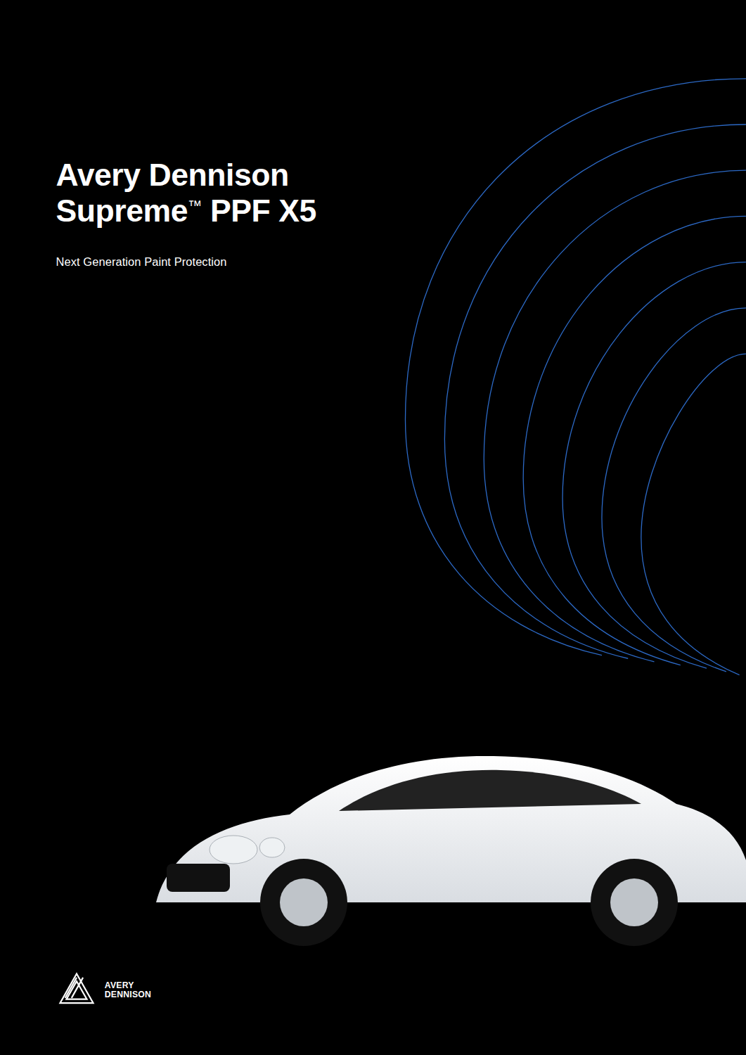Avery Dennison
Supreme™ PPF X5
Next Generation Paint Protection
Avery
Dennison